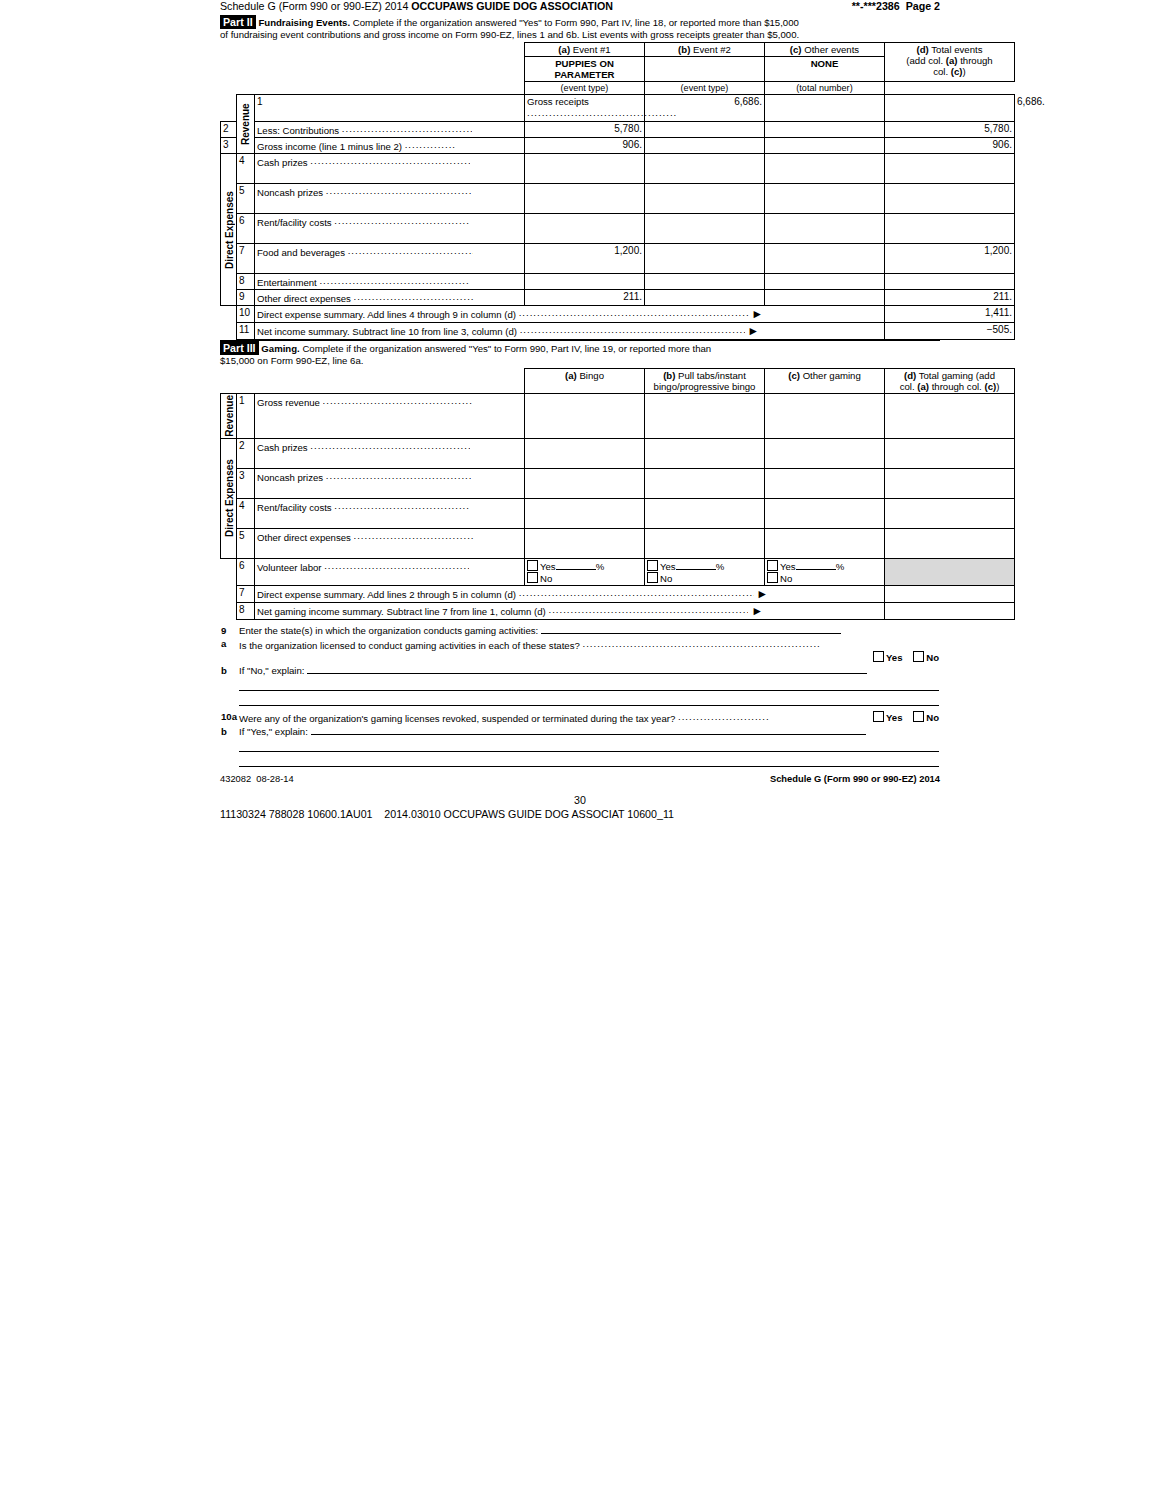**-***2386 Page 2 Schedule G (Form 990 or 990-EZ) 2014 OCCUPAWS GUIDE DOG ASSOCIATION
| Part II Fundraising Events. Complete if the organization answered "Yes" to Form 990, Part IV, line 18, or reported more than $15,000 |
| of fundraising event contributions and gross income on Form 990-EZ, lines 1 and 6b. List events with gross receipts greater than $5,000. |
| | | (a) Event #1 | (b) Event #2 | (c) Other events | (d) Total events (add col. (a) through col. (c) ) |
| | PUPPIES ON PARAMETER | | NONE |
| | (event type) | (event type) | (total number) | |
| Revenue | 1 | Gross receipts .................................................. | 6,686. | | | 6,686. |
| 2 | Less: Contributions .......................................... | 5,780. | | | 5,780. |
| 3 | Gross income (line 1 minus line 2) .............. | 906. | | | 906. |
| Direct Expenses | 4 | Cash prizes ..................................................... | | | | |
| 5 | Noncash prizes ............................................... | | | | |
| 6 | Rent/facility costs ............................................. | | | | |
| 7 | Food and beverages .......................................... | 1,200. | | | 1,200. |
| 8 | Entertainment ................................................. | | | | |
| 9 | Other direct expenses ....................................... | 211. | | | 211. |
| | 10 | Direct expense summary. Add lines 4 through 9 in column (d) ..................................................................... ► | 1,411. |
| | 11 | Net income summary. Subtract line 10 from line 3, column (d) .................................................................... ► | −505. |
| Part III Gaming. Complete if the organization answered "Yes" to Form 990, Part IV, line 19, or reported more than |
| $15,000 on Form 990-EZ, line 6a. |
| | | (a) Bingo | (b) Pull tabs/instant bingo/progressive bingo | (c) Other gaming | (d) Total gaming (add col. (a) through col. (c) ) |
| Revenue | 1 | Gross revenue ................................................. | | | | |
| Direct Expenses | 2 | Cash prizes ..................................................... | | | | |
| 3 | Noncash prizes ............................................... | | | | |
| 4 | Rent/facility costs ............................................. | | | | |
| 5 | Other direct expenses ....................................... | | | | |
| | 6 | Volunteer labor ................................................ | Yes % No | Yes % No | Yes % No | |
| | 7 | Direct expense summary. Add lines 2 through 5 in column (d) ..................................................................... ► | |
| | 8 | Net gaming income summary. Subtract line 7 from line 1, column (d) .......................................................... ► | |
| 9 | Enter the state(s) in which the organization conducts gaming activities: |
| a | Is the organization licensed to conduct gaming activities in each of these states? ................................................................. Yes No |
| b | If "No," explain: |
| 10a | Were any of the organization's gaming licenses revoked, suspended or terminated during the tax year? ......................... Yes No |
| b | If "Yes," explain: |
432082 08-28-14 Schedule G (Form 990 or 990-EZ) 2014
30
11130324 788028 10600.1AU01 2014.03010 OCCUPAWS GUIDE DOG ASSOCIAT 10600_11